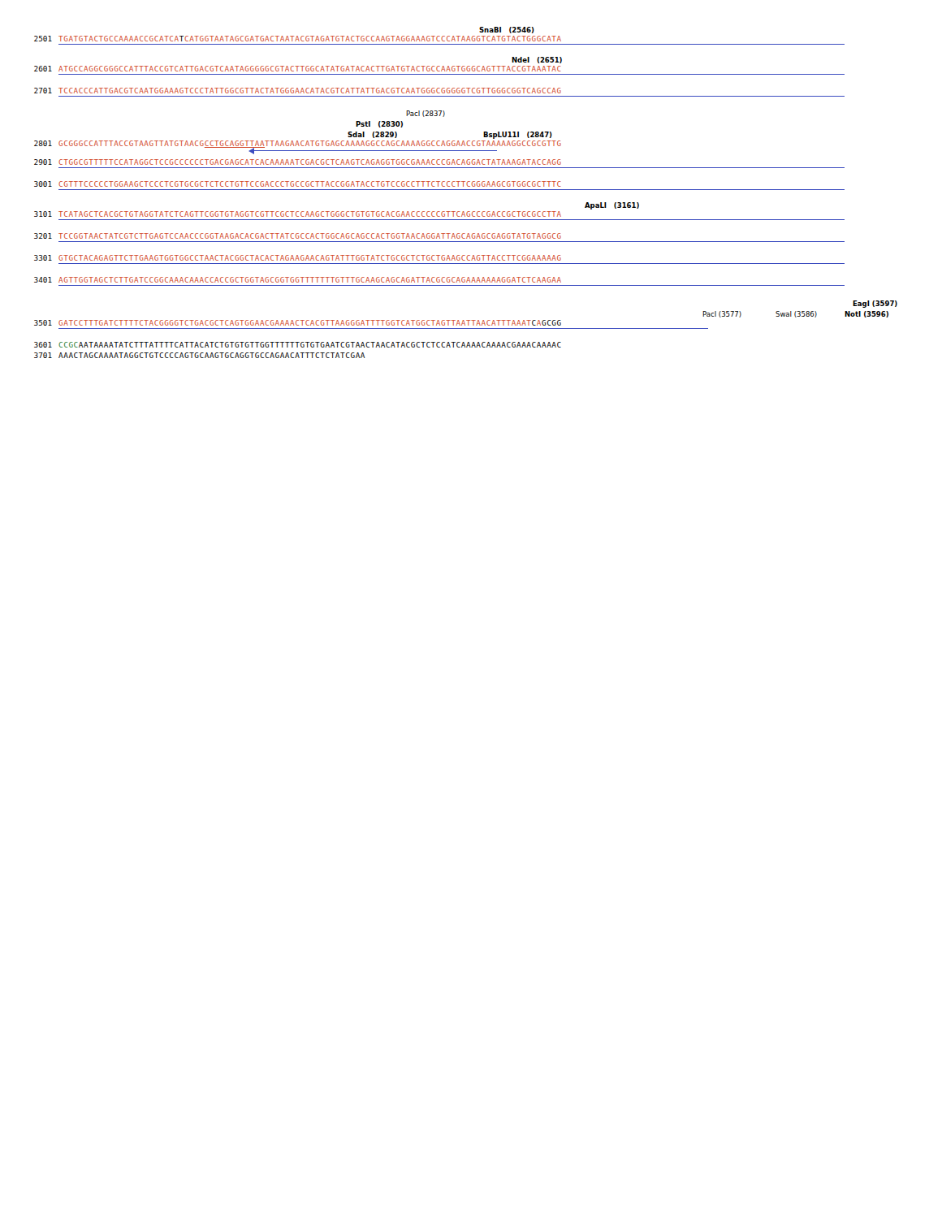SnaBI (2546)
2501 TGATGTACTGCCAAAACCGCATCA TCATGGTAATAGCGATGACTAATACGTAGATGTACTGCCAAGTAGGAAAGTCCCATAAGGTCATGTACTGGGCATA
NdeI (2651)
2601 ATGCCAGGCGGGCCATTTACCGTCATTGACGTCAATAGGGGGCGTACTTGGCATATGATACACTTGATGTACTGCCAAGTGGGCAGTTTACCGTAAATAC
2701 TCCACCCATTGACGTCAATGGAAAGTCCCTATTGGCGTTACTATGGGAACATACGTCATTATTGACGTCAATGGGCGGGGGTCGTTGGGCGGTCAGCCAG
PacI (2837) PstI (2830) SdaI (2829) BspLU11I (2847)
2801 GCGGGCCATTTACCGTAAGTTATGTAACG CCTGCAGGTTAA TTAAGAACATGTGAGCAAAAGGCCAGCAAAAGGCCAGGAACCGTAAAAAGGCCGCGTTG
2901 CTGGCGTTTTTCCATAGGCTCCGCCCCCCTGACGAGCATCACAAAAATCGACGCTCAAGTCAGAGGTGGCGAAACCCGACAGGACTATAAAGATACCAGG
3001 CGTTTCCCCCTGGAAGCTCCCTCGTGCGCTCTCCTGTTCCGACCCTGCCGCTTACCGGATACCTGTCCGCCTTTCTCCCTTCGGGAAGCGTGGCGCTTTC
ApaLI (3161)
3101 TCATAGCTCACGCTGTAGGTATCTCAGTTCGGTGTAGGTCGTTCGCTCCAAGCTGGGCTGTGTGCACGAACCCCCCGTTCAGCCCGACCGCTGCGCCTTA
3201 TCCGGTAACTATCGTCTTGAGTCCAACCCGGTAAGACACGACTTATCGCCACTGGCAGCAGCCACTGGTAACAGGATTAGCAGAGCGAGGTATGTAGGCG
3301 GTGCTACAGAGTTCTTGAAGTGGTGGCCTAACTACGGCTACACTAGAAGAACAGTATTTGGTATCTGCGCTCTGCTGAAGCCAGTTACCTTCGGAAAAAG
3401 AGTTGGTAGCTCTTGATCCGGCAAACAAACCACCGCTGGTAGCGGTGGTTTTTTTGTTTGCAAGCAGCAGATTACGCGCAGAAAAAAAGGATCTCAAGAA
EagI (3597) PacI (3577) SwaI (3586) NotI (3596)
3501 GATCCTTTGATCTTTTCTACGGGGTCTGACGCTCAGTGGAACGAAAACTCACGTTAAGGGATTTTGGTCATGGCTAGTTAATTAACATTTAAAT CAGCGG
3601 CCGC AATAAAATATCTTTATTTTCATTACATCTGTGTGTTGGTTTTTTGTGTGAATCGTAACTAACATACGCTCTCCATCAAAACAAAACGAAACAAAAC
3701 AAACTAGCAAAATAGGCTGTCCCCAGTGCAAGTGCAGGTGCCAGAACATTTCTCTATCGAA